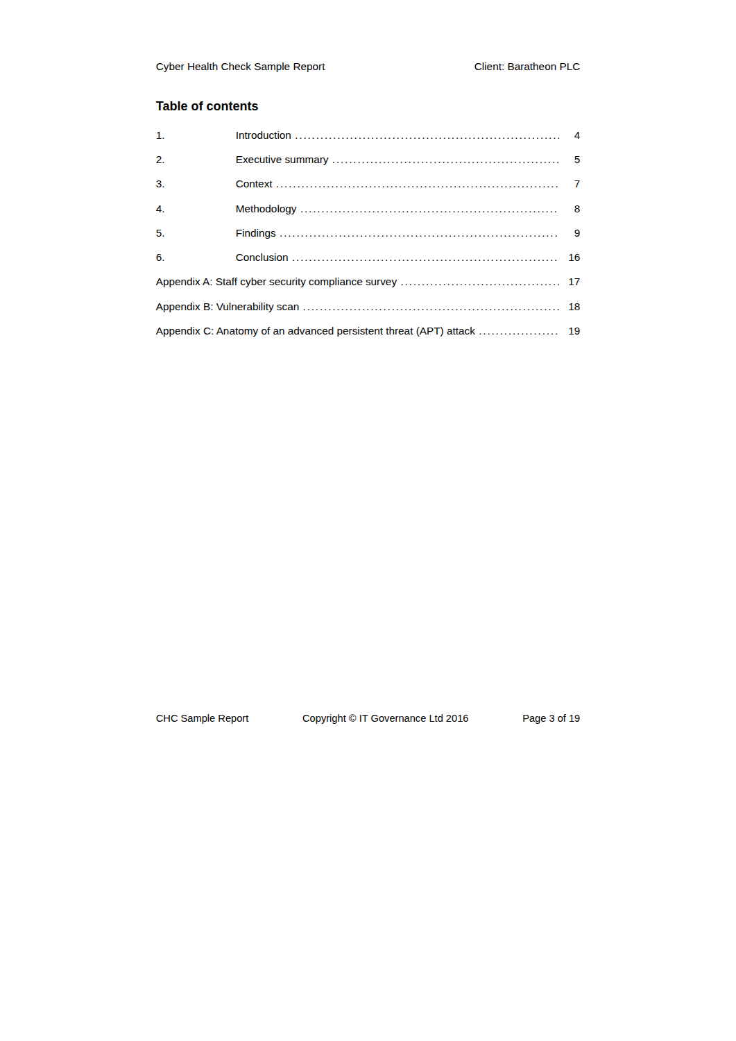Cyber Health Check Sample Report Client: Baratheon PLC
Table of contents
1. Introduction ................................................................................. 4
2. Executive summary ................................................................................. 5
3. Context ................................................................................. 7
4. Methodology ................................................................................. 8
5. Findings ................................................................................. 9
6. Conclusion ................................................................................. 16
Appendix A: Staff cyber security compliance survey ................................................................................. 17
Appendix B: Vulnerability scan ................................................................................. 18
Appendix C: Anatomy of an advanced persistent threat (APT) attack ................................................................................. 19
CHC Sample Report Copyright © IT Governance Ltd 2016 Page 3 of 19